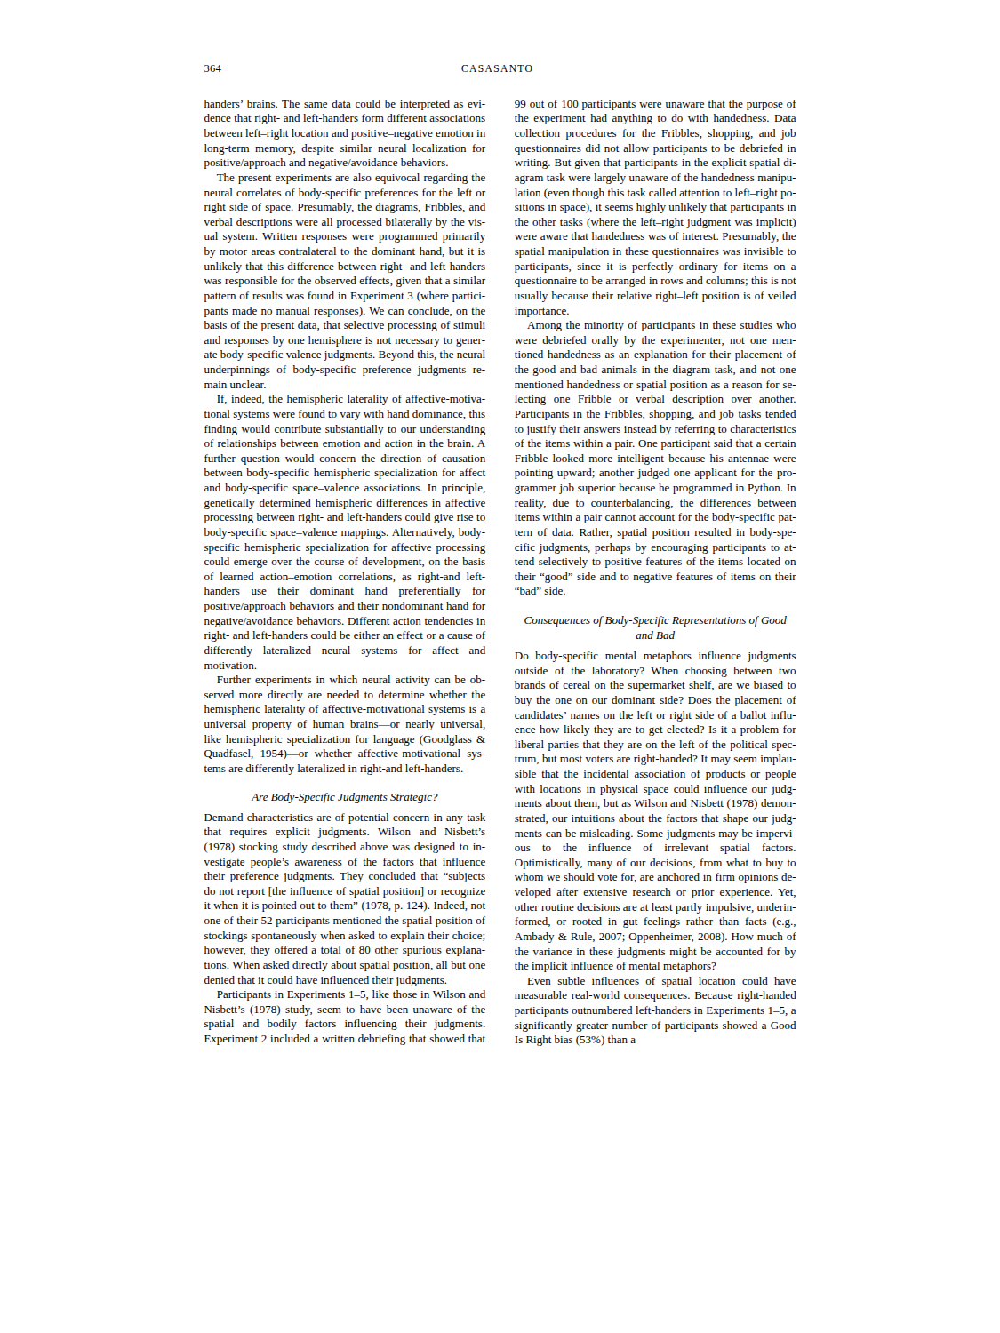364 Casasanto
handers’ brains. The same data could be interpreted as evidence that right- and left-handers form different associations between left–right location and positive–negative emotion in long-term memory, despite similar neural localization for positive/approach and negative/avoidance behaviors.
The present experiments are also equivocal regarding the neural correlates of body-specific preferences for the left or right side of space. Presumably, the diagrams, Fribbles, and verbal descriptions were all processed bilaterally by the visual system. Written responses were programmed primarily by motor areas contralateral to the dominant hand, but it is unlikely that this difference between right- and left-handers was responsible for the observed effects, given that a similar pattern of results was found in Experiment 3 (where participants made no manual responses). We can conclude, on the basis of the present data, that selective processing of stimuli and responses by one hemisphere is not necessary to generate body-specific valence judgments. Beyond this, the neural underpinnings of body-specific preference judgments remain unclear.
If, indeed, the hemispheric laterality of affective-motivational systems were found to vary with hand dominance, this finding would contribute substantially to our understanding of relationships between emotion and action in the brain. A further question would concern the direction of causation between body-specific hemispheric specialization for affect and body-specific space–valence associations. In principle, genetically determined hemispheric differences in affective processing between right- and left-handers could give rise to body-specific space–valence mappings. Alternatively, body-specific hemispheric specialization for affective processing could emerge over the course of development, on the basis of learned action–emotion correlations, as right-and left-handers use their dominant hand preferentially for positive/approach behaviors and their nondominant hand for negative/avoidance behaviors. Different action tendencies in right- and left-handers could be either an effect or a cause of differently lateralized neural systems for affect and motivation.
Further experiments in which neural activity can be observed more directly are needed to determine whether the hemispheric laterality of affective-motivational systems is a universal property of human brains—or nearly universal, like hemispheric specialization for language (Goodglass & Quadfasel, 1954)—or whether affective-motivational systems are differently lateralized in right-and left-handers.
Are Body-Specific Judgments Strategic?
Demand characteristics are of potential concern in any task that requires explicit judgments. Wilson and Nisbett’s (1978) stocking study described above was designed to investigate people’s awareness of the factors that influence their preference judgments. They concluded that “subjects do not report [the influence of spatial position] or recognize it when it is pointed out to them” (1978, p. 124). Indeed, not one of their 52 participants mentioned the spatial position of stockings spontaneously when asked to explain their choice; however, they offered a total of 80 other spurious explanations. When asked directly about spatial position, all but one denied that it could have influenced their judgments.
Participants in Experiments 1–5, like those in Wilson and Nisbett’s (1978) study, seem to have been unaware of the spatial and bodily factors influencing their judgments. Experiment 2 included a written debriefing that showed that 99 out of 100 participants were unaware that the purpose of the experiment had anything to do with handedness. Data collection procedures for the Fribbles, shopping, and job questionnaires did not allow participants to be debriefed in writing. But given that participants in the explicit spatial diagram task were largely unaware of the handedness manipulation (even though this task called attention to left–right positions in space), it seems highly unlikely that participants in the other tasks (where the left–right judgment was implicit) were aware that handedness was of interest. Presumably, the spatial manipulation in these questionnaires was invisible to participants, since it is perfectly ordinary for items on a questionnaire to be arranged in rows and columns; this is not usually because their relative right–left position is of veiled importance.
Among the minority of participants in these studies who were debriefed orally by the experimenter, not one mentioned handedness as an explanation for their placement of the good and bad animals in the diagram task, and not one mentioned handedness or spatial position as a reason for selecting one Fribble or verbal description over another. Participants in the Fribbles, shopping, and job tasks tended to justify their answers instead by referring to characteristics of the items within a pair. One participant said that a certain Fribble looked more intelligent because his antennae were pointing upward; another judged one applicant for the programmer job superior because he programmed in Python. In reality, due to counterbalancing, the differences between items within a pair cannot account for the body-specific pattern of data. Rather, spatial position resulted in body-specific judgments, perhaps by encouraging participants to attend selectively to positive features of the items located on their “good” side and to negative features of items on their “bad” side.
Consequences of Body-Specific Representations of Good and Bad
Do body-specific mental metaphors influence judgments outside of the laboratory? When choosing between two brands of cereal on the supermarket shelf, are we biased to buy the one on our dominant side? Does the placement of candidates’ names on the left or right side of a ballot influence how likely they are to get elected? Is it a problem for liberal parties that they are on the left of the political spectrum, but most voters are right-handed? It may seem implausible that the incidental association of products or people with locations in physical space could influence our judgments about them, but as Wilson and Nisbett (1978) demonstrated, our intuitions about the factors that shape our judgments can be misleading. Some judgments may be impervious to the influence of irrelevant spatial factors. Optimistically, many of our decisions, from what to buy to whom we should vote for, are anchored in firm opinions developed after extensive research or prior experience. Yet, other routine decisions are at least partly impulsive, underinformed, or rooted in gut feelings rather than facts (e.g., Ambady & Rule, 2007; Oppenheimer, 2008). How much of the variance in these judgments might be accounted for by the implicit influence of mental metaphors?
Even subtle influences of spatial location could have measurable real-world consequences. Because right-handed participants outnumbered left-handers in Experiments 1–5, a significantly greater number of participants showed a Good Is Right bias (53%) than a